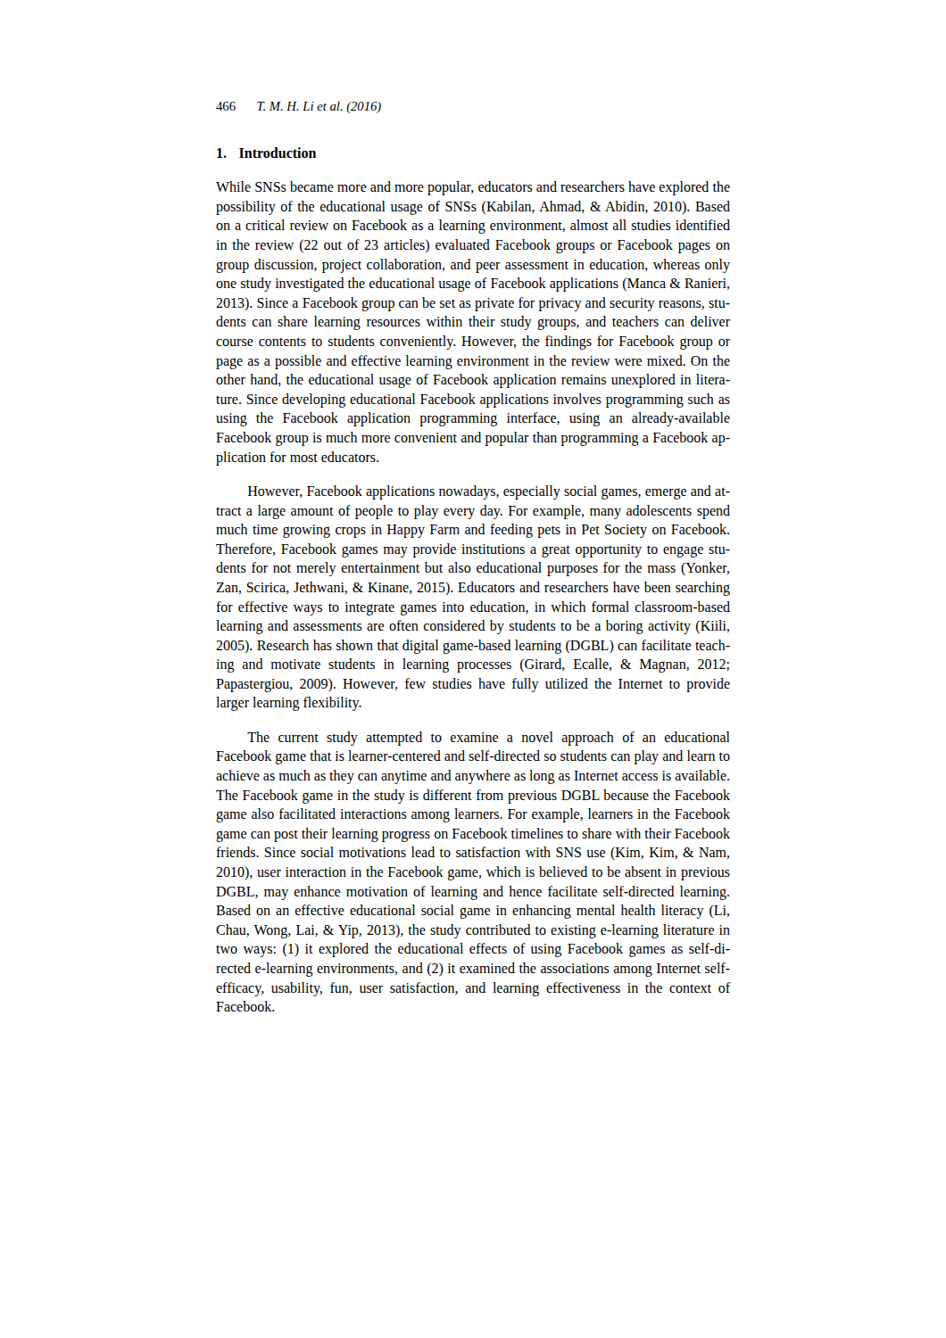466 T. M. H. Li et al. (2016)
1. Introduction
While SNSs became more and more popular, educators and researchers have explored the possibility of the educational usage of SNSs (Kabilan, Ahmad, & Abidin, 2010). Based on a critical review on Facebook as a learning environment, almost all studies identified in the review (22 out of 23 articles) evaluated Facebook groups or Facebook pages on group discussion, project collaboration, and peer assessment in education, whereas only one study investigated the educational usage of Facebook applications (Manca & Ranieri, 2013). Since a Facebook group can be set as private for privacy and security reasons, students can share learning resources within their study groups, and teachers can deliver course contents to students conveniently. However, the findings for Facebook group or page as a possible and effective learning environment in the review were mixed. On the other hand, the educational usage of Facebook application remains unexplored in literature. Since developing educational Facebook applications involves programming such as using the Facebook application programming interface, using an already-available Facebook group is much more convenient and popular than programming a Facebook application for most educators.
However, Facebook applications nowadays, especially social games, emerge and attract a large amount of people to play every day. For example, many adolescents spend much time growing crops in Happy Farm and feeding pets in Pet Society on Facebook. Therefore, Facebook games may provide institutions a great opportunity to engage students for not merely entertainment but also educational purposes for the mass (Yonker, Zan, Scirica, Jethwani, & Kinane, 2015). Educators and researchers have been searching for effective ways to integrate games into education, in which formal classroom-based learning and assessments are often considered by students to be a boring activity (Kiili, 2005). Research has shown that digital game-based learning (DGBL) can facilitate teaching and motivate students in learning processes (Girard, Ecalle, & Magnan, 2012; Papastergiou, 2009). However, few studies have fully utilized the Internet to provide larger learning flexibility.
The current study attempted to examine a novel approach of an educational Facebook game that is learner-centered and self-directed so students can play and learn to achieve as much as they can anytime and anywhere as long as Internet access is available. The Facebook game in the study is different from previous DGBL because the Facebook game also facilitated interactions among learners. For example, learners in the Facebook game can post their learning progress on Facebook timelines to share with their Facebook friends. Since social motivations lead to satisfaction with SNS use (Kim, Kim, & Nam, 2010), user interaction in the Facebook game, which is believed to be absent in previous DGBL, may enhance motivation of learning and hence facilitate self-directed learning. Based on an effective educational social game in enhancing mental health literacy (Li, Chau, Wong, Lai, & Yip, 2013), the study contributed to existing e-learning literature in two ways: (1) it explored the educational effects of using Facebook games as self-directed e-learning environments, and (2) it examined the associations among Internet self-efficacy, usability, fun, user satisfaction, and learning effectiveness in the context of Facebook.